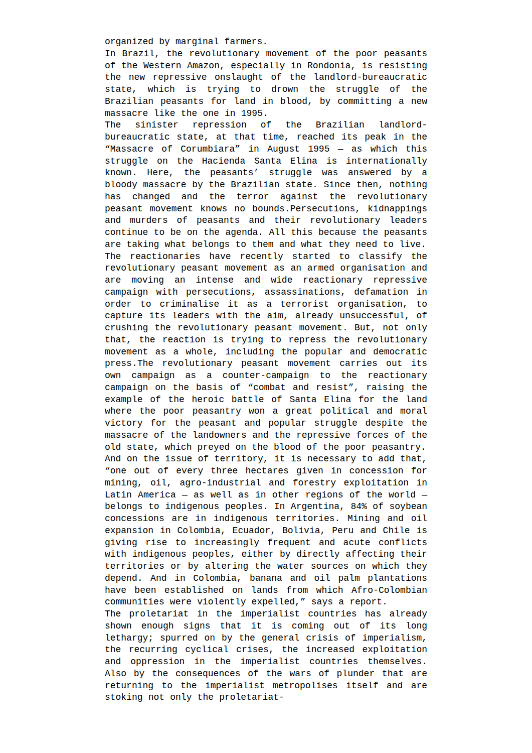organized by marginal farmers.
In Brazil, the revolutionary movement of the poor peasants of the Western Amazon, especially in Rondonia, is resisting the new repressive onslaught of the landlord-bureaucratic state, which is trying to drown the struggle of the Brazilian peasants for land in blood, by committing a new massacre like the one in 1995.
The sinister repression of the Brazilian landlord-bureaucratic state, at that time, reached its peak in the “Massacre of Corumbiara” in August 1995 — as which this struggle on the Hacienda Santa Elina is internationally known. Here, the peasants’ struggle was answered by a bloody massacre by the Brazilian state. Since then, nothing has changed and the terror against the revolutionary peasant movement knows no bounds.Persecutions, kidnappings and murders of peasants and their revolutionary leaders continue to be on the agenda. All this because the peasants are taking what belongs to them and what they need to live.
The reactionaries have recently started to classify the revolutionary peasant movement as an armed organisation and are moving an intense and wide reactionary repressive campaign with persecutions, assassinations, defamation in order to criminalise it as a terrorist organisation, to capture its leaders with the aim, already unsuccessful, of crushing the revolutionary peasant movement. But, not only that, the reaction is trying to repress the revolutionary movement as a whole, including the popular and democratic press.The revolutionary peasant movement carries out its own campaign as a counter-campaign to the reactionary campaign on the basis of “combat and resist”, raising the example of the heroic battle of Santa Elina for the land where the poor peasantry won a great political and moral victory for the peasant and popular struggle despite the massacre of the landowners and the repressive forces of the old state, which preyed on the blood of the poor peasantry.
And on the issue of territory, it is necessary to add that, “one out of every three hectares given in concession for mining, oil, agro-industrial and forestry exploitation in Latin America — as well as in other regions of the world — belongs to indigenous peoples. In Argentina, 84% of soybean concessions are in indigenous territories. Mining and oil expansion in Colombia, Ecuador, Bolivia, Peru and Chile is giving rise to increasingly frequent and acute conflicts with indigenous peoples, either by directly affecting their territories or by altering the water sources on which they depend. And in Colombia, banana and oil palm plantations have been established on lands from which Afro-Colombian communities were violently expelled,” says a report.
The proletariat in the imperialist countries has already shown enough signs that it is coming out of its long lethargy; spurred on by the general crisis of imperialism, the recurring cyclical crises, the increased exploitation and oppression in the imperialist countries themselves. Also by the consequences of the wars of plunder that are returning to the imperialist metropolises itself and are stoking not only the proletariat-